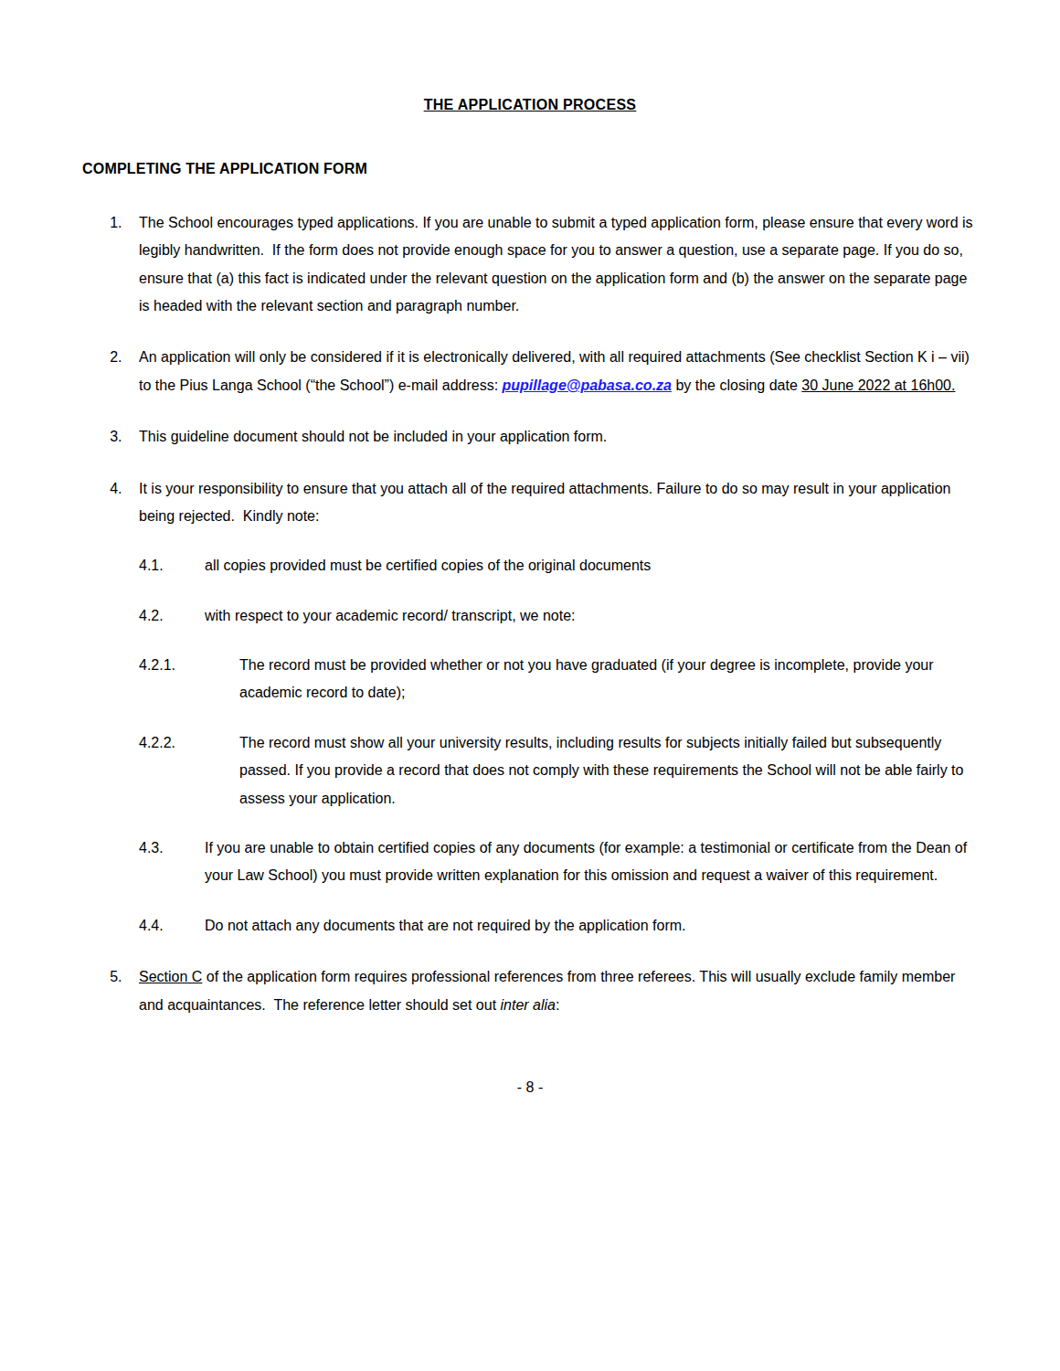THE APPLICATION PROCESS
COMPLETING THE APPLICATION FORM
The School encourages typed applications. If you are unable to submit a typed application form, please ensure that every word is legibly handwritten. If the form does not provide enough space for you to answer a question, use a separate page. If you do so, ensure that (a) this fact is indicated under the relevant question on the application form and (b) the answer on the separate page is headed with the relevant section and paragraph number.
An application will only be considered if it is electronically delivered, with all required attachments (See checklist Section K i – vii) to the Pius Langa School (“the School”) e-mail address: pupillage@pabasa.co.za by the closing date 30 June 2022 at 16h00.
This guideline document should not be included in your application form.
It is your responsibility to ensure that you attach all of the required attachments. Failure to do so may result in your application being rejected. Kindly note:
4.1. all copies provided must be certified copies of the original documents
4.2. with respect to your academic record/ transcript, we note:
4.2.1. The record must be provided whether or not you have graduated (if your degree is incomplete, provide your academic record to date);
4.2.2. The record must show all your university results, including results for subjects initially failed but subsequently passed. If you provide a record that does not comply with these requirements the School will not be able fairly to assess your application.
4.3. If you are unable to obtain certified copies of any documents (for example: a testimonial or certificate from the Dean of your Law School) you must provide written explanation for this omission and request a waiver of this requirement.
4.4. Do not attach any documents that are not required by the application form.
Section C of the application form requires professional references from three referees. This will usually exclude family member and acquaintances. The reference letter should set out inter alia:
- 8 -